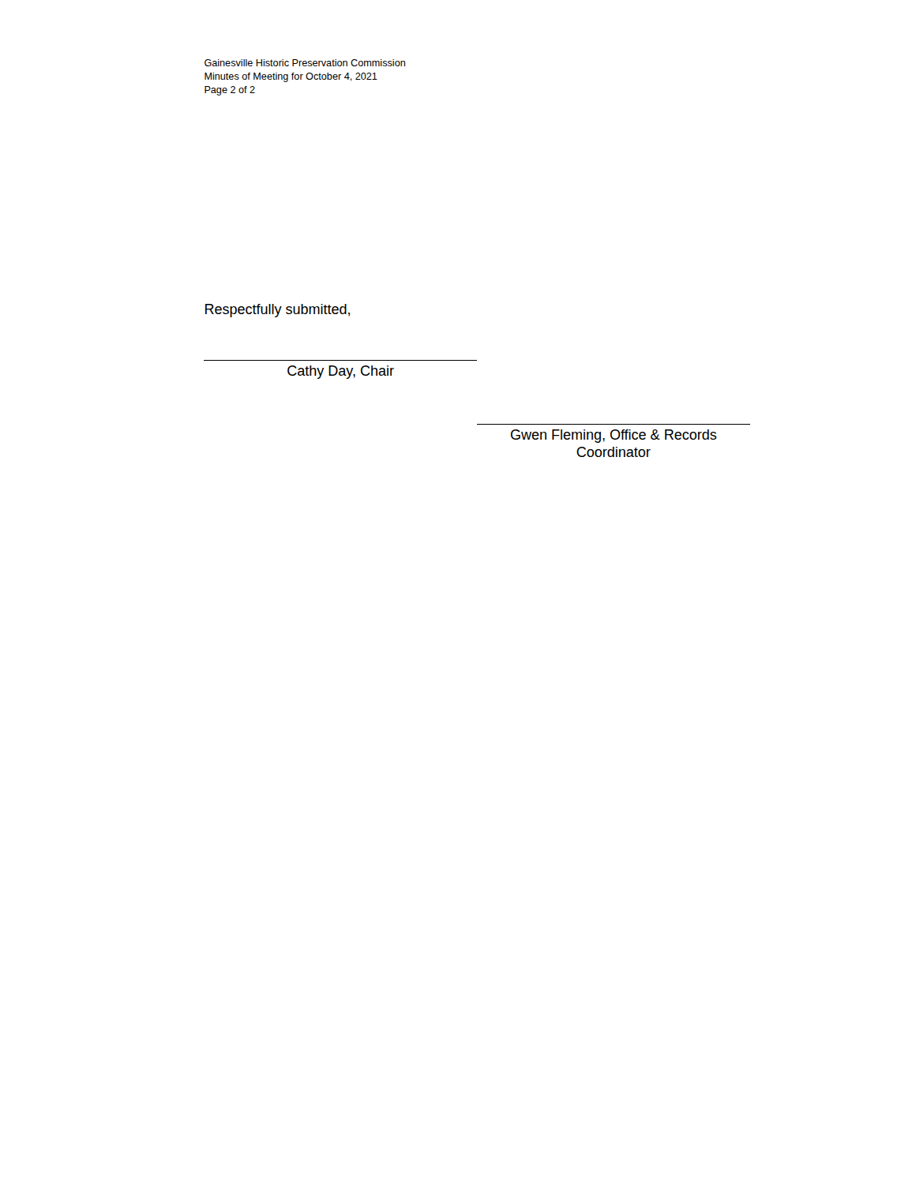Gainesville Historic Preservation Commission
Minutes of Meeting for October 4, 2021
Page 2 of 2
Respectfully submitted,
| Cathy Day, Chair | |
| | Gwen Fleming, Office & Records Coordinator |